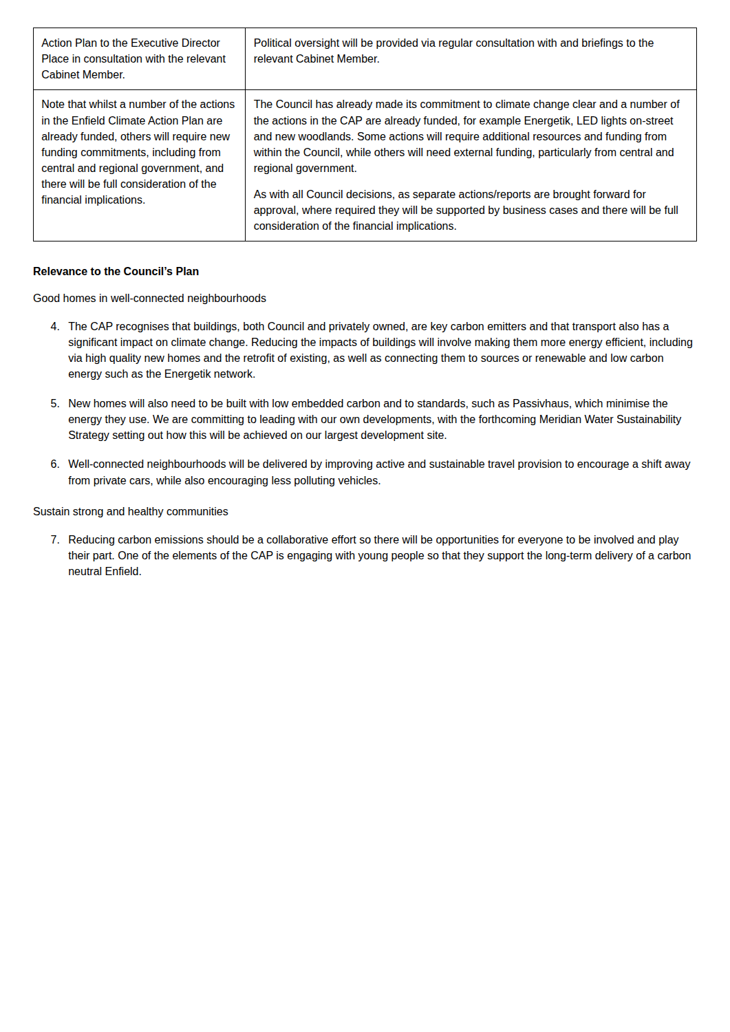| Action Plan to the Executive Director Place in consultation with the relevant Cabinet Member. | Political oversight will be provided via regular consultation with and briefings to the relevant Cabinet Member. |
| Note that whilst a number of the actions in the Enfield Climate Action Plan are already funded, others will require new funding commitments, including from central and regional government, and there will be full consideration of the financial implications. | The Council has already made its commitment to climate change clear and a number of the actions in the CAP are already funded, for example Energetik, LED lights on-street and new woodlands. Some actions will require additional resources and funding from within the Council, while others will need external funding, particularly from central and regional government. As with all Council decisions, as separate actions/reports are brought forward for approval, where required they will be supported by business cases and there will be full consideration of the financial implications. |
Relevance to the Council’s Plan
Good homes in well-connected neighbourhoods
4. The CAP recognises that buildings, both Council and privately owned, are key carbon emitters and that transport also has a significant impact on climate change. Reducing the impacts of buildings will involve making them more energy efficient, including via high quality new homes and the retrofit of existing, as well as connecting them to sources or renewable and low carbon energy such as the Energetik network.
5. New homes will also need to be built with low embedded carbon and to standards, such as Passivhaus, which minimise the energy they use. We are committing to leading with our own developments, with the forthcoming Meridian Water Sustainability Strategy setting out how this will be achieved on our largest development site.
6. Well-connected neighbourhoods will be delivered by improving active and sustainable travel provision to encourage a shift away from private cars, while also encouraging less polluting vehicles.
Sustain strong and healthy communities
7. Reducing carbon emissions should be a collaborative effort so there will be opportunities for everyone to be involved and play their part. One of the elements of the CAP is engaging with young people so that they support the long-term delivery of a carbon neutral Enfield.